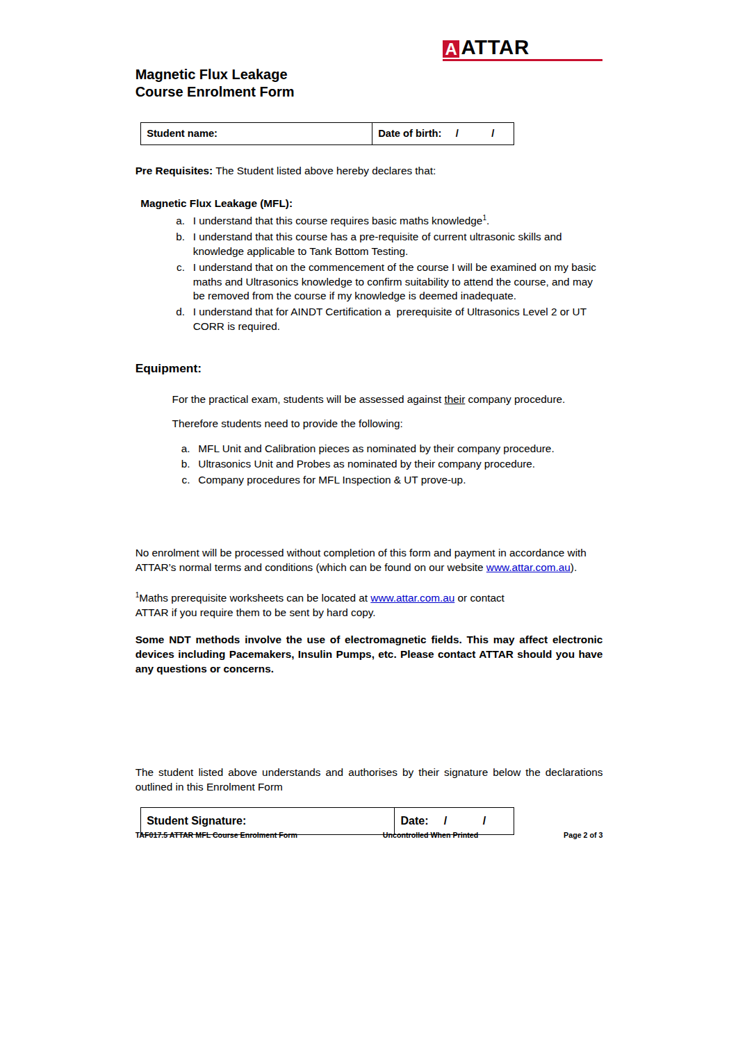AATTAR
Magnetic Flux Leakage Course Enrolment Form
| Student name: | Date of birth: / / |
Pre Requisites: The Student listed above hereby declares that:
Magnetic Flux Leakage (MFL):
I understand that this course requires basic maths knowledge1.
I understand that this course has a pre-requisite of current ultrasonic skills and knowledge applicable to Tank Bottom Testing.
I understand that on the commencement of the course I will be examined on my basic maths and Ultrasonics knowledge to confirm suitability to attend the course, and may be removed from the course if my knowledge is deemed inadequate.
I understand that for AINDT Certification a prerequisite of Ultrasonics Level 2 or UT CORR is required.
Equipment:
For the practical exam, students will be assessed against their company procedure.
Therefore students need to provide the following:
MFL Unit and Calibration pieces as nominated by their company procedure.
Ultrasonics Unit and Probes as nominated by their company procedure.
Company procedures for MFL Inspection & UT prove-up.
No enrolment will be processed without completion of this form and payment in accordance with ATTAR’s normal terms and conditions (which can be found on our website www.attar.com.au).
1Maths prerequisite worksheets can be located at www.attar.com.au or contact
ATTAR if you require them to be sent by hard copy.
Some NDT methods involve the use of electromagnetic fields. This may affect electronic devices including Pacemakers, Insulin Pumps, etc. Please contact ATTAR should you have any questions or concerns.
The student listed above understands and authorises by their signature below the declarations outlined in this Enrolment Form
| Student Signature: | Date: / / |
TAF017.5 ATTAR MFL Course Enrolment Form
Uncontrolled When Printed
Page 2 of 3